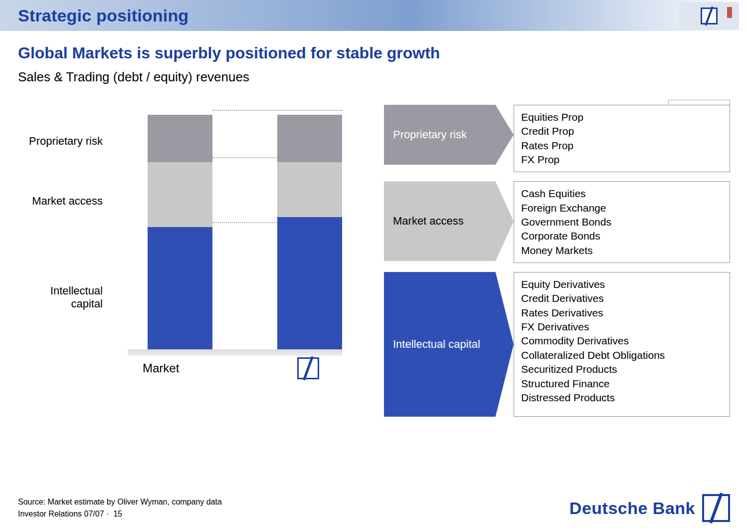Strategic positioning
Global Markets is superbly positioned for stable growth
Sales & Trading (debt / equity) revenues
Illustrative
Proprietary risk
Market access
Intellectual
capital
Market
Proprietary risk
Equities Prop
Credit Prop
Rates Prop
FX Prop
Market access
Cash Equities
Foreign Exchange
Government Bonds
Corporate Bonds
Money Markets
Intellectual capital
Equity Derivatives
Credit Derivatives
Rates Derivatives
FX Derivatives
Commodity Derivatives
Collateralized Debt Obligations
Securitized Products
Structured Finance
Distressed Products
Source: Market estimate by Oliver Wyman, company data
Investor Relations 07/07 · 15
Deutsche Bank